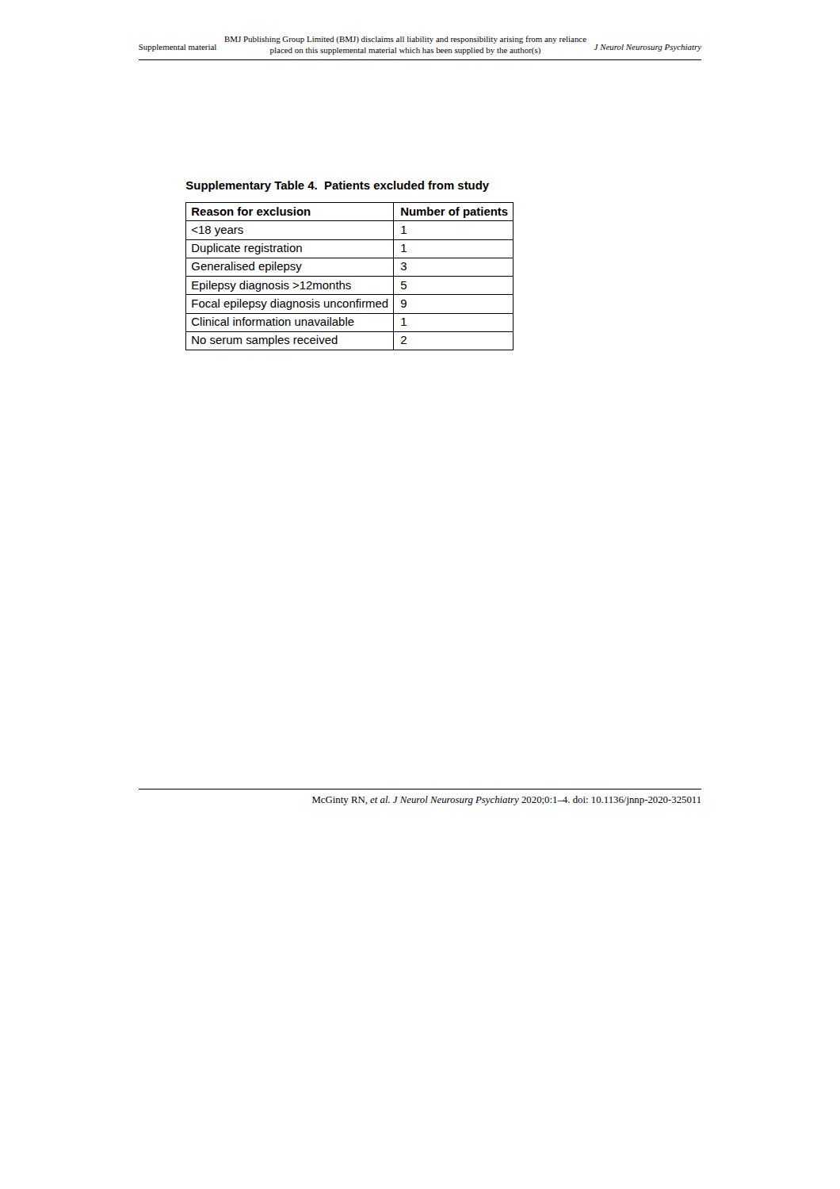Supplemental material
BMJ Publishing Group Limited (BMJ) disclaims all liability and responsibility arising from any reliance
placed on this supplemental material which has been supplied by the author(s)
J Neurol Neurosurg Psychiatry
Supplementary Table 4. Patients excluded from study
| Reason for exclusion | Number of patients |
| --- | --- |
| <18 years | 1 |
| Duplicate registration | 1 |
| Generalised epilepsy | 3 |
| Epilepsy diagnosis >12months | 5 |
| Focal epilepsy diagnosis unconfirmed | 9 |
| Clinical information unavailable | 1 |
| No serum samples received | 2 |
McGinty RN, et al. J Neurol Neurosurg Psychiatry 2020;0:1–4. doi: 10.1136/jnnp-2020-325011